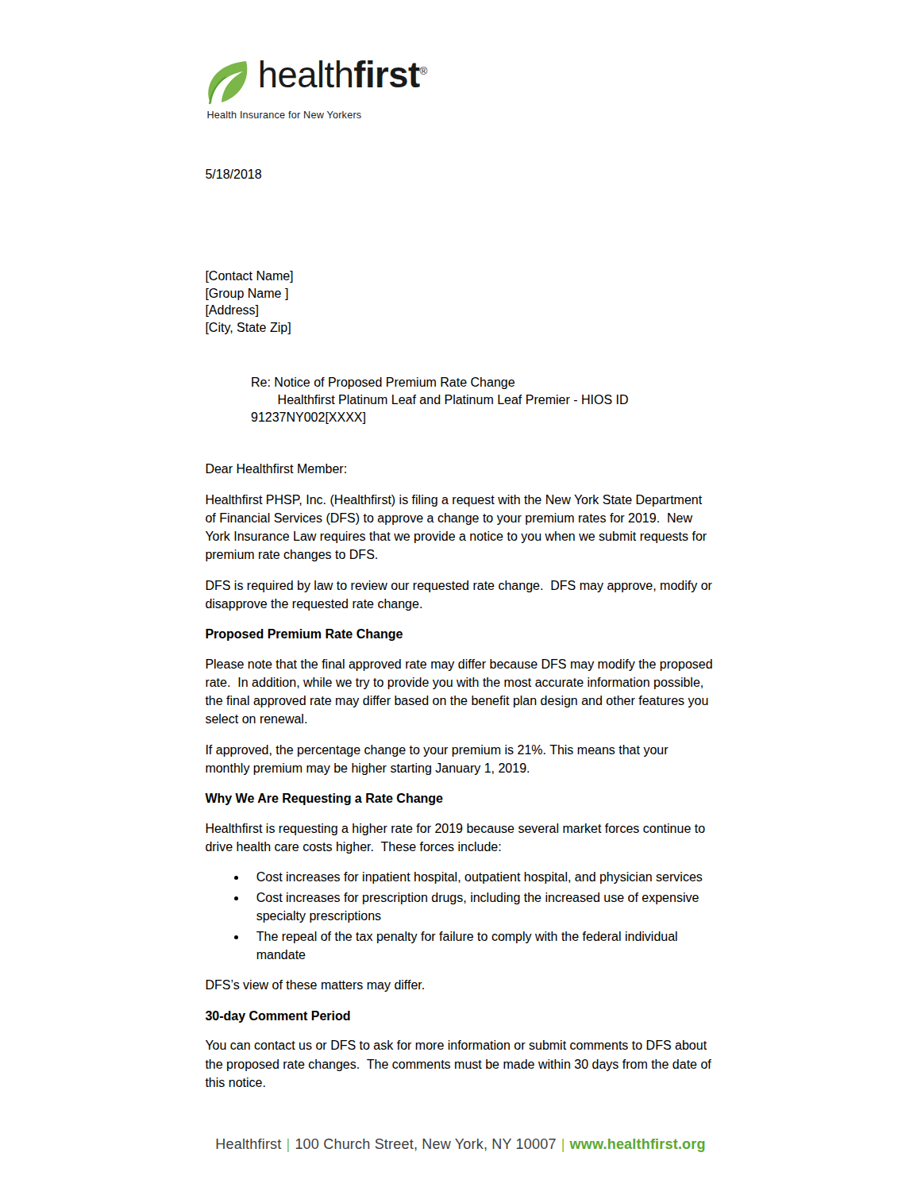health first®
Health Insurance for New Yorkers
5/18/2018
[Contact Name]
[Group Name ]
[Address]
[City, State Zip]
Re: Notice of Proposed Premium Rate Change
Healthfirst Platinum Leaf and Platinum Leaf Premier - HIOS ID 91237NY002[XXXX]
Dear Healthfirst Member:
Healthfirst PHSP, Inc. (Healthfirst) is filing a request with the New York State Department of Financial Services (DFS) to approve a change to your premium rates for 2019. New York Insurance Law requires that we provide a notice to you when we submit requests for premium rate changes to DFS.
DFS is required by law to review our requested rate change. DFS may approve, modify or disapprove the requested rate change.
Proposed Premium Rate Change
Please note that the final approved rate may differ because DFS may modify the proposed rate. In addition, while we try to provide you with the most accurate information possible, the final approved rate may differ based on the benefit plan design and other features you select on renewal.
If approved, the percentage change to your premium is 21%. This means that your monthly premium may be higher starting January 1, 2019.
Why We Are Requesting a Rate Change
Healthfirst is requesting a higher rate for 2019 because several market forces continue to drive health care costs higher. These forces include:
Cost increases for inpatient hospital, outpatient hospital, and physician services
Cost increases for prescription drugs, including the increased use of expensive specialty prescriptions
The repeal of the tax penalty for failure to comply with the federal individual mandate
DFS’s view of these matters may differ.
30-day Comment Period
You can contact us or DFS to ask for more information or submit comments to DFS about the proposed rate changes. The comments must be made within 30 days from the date of this notice.
Healthfirst|100 Church Street, New York, NY 10007|www.healthfirst.org